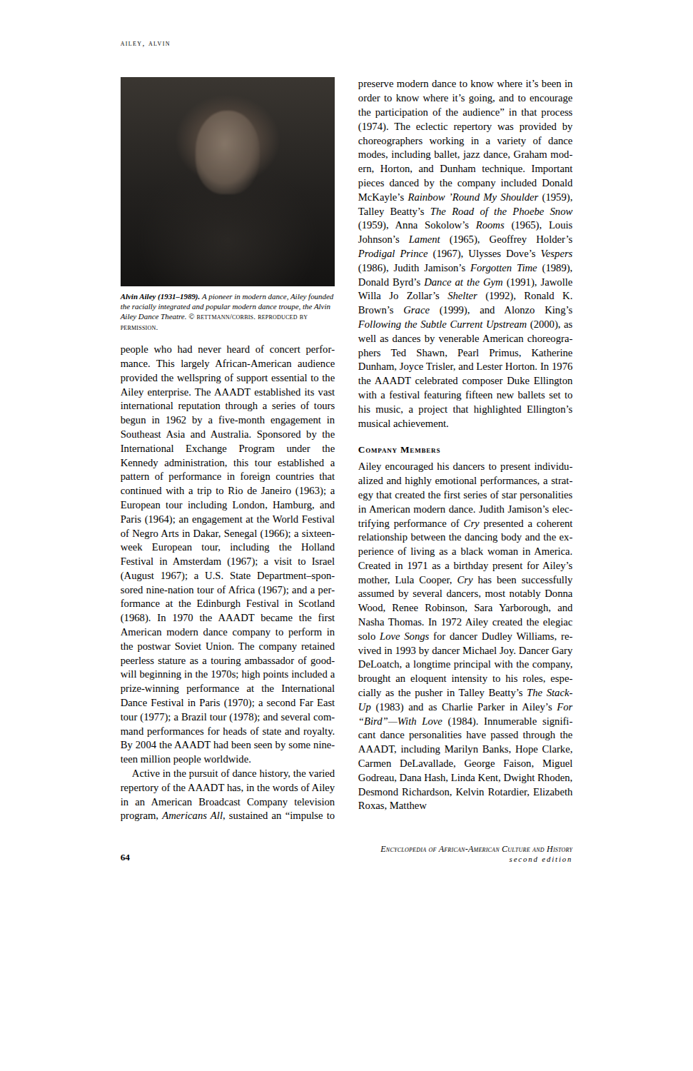ailey, alvin
Alvin Ailey (1931–1989). A pioneer in modern dance, Ailey founded the racially integrated and popular modern dance troupe, the Alvin Ailey Dance Theatre. © bettmann/corbis. reproduced by permission.
people who had never heard of concert performance. This largely African-American audience provided the wellspring of support essential to the Ailey enterprise. The AAADT established its vast international reputation through a series of tours begun in 1962 by a five-month engagement in Southeast Asia and Australia. Sponsored by the International Exchange Program under the Kennedy administration, this tour established a pattern of performance in foreign countries that continued with a trip to Rio de Janeiro (1963); a European tour including London, Hamburg, and Paris (1964); an engagement at the World Festival of Negro Arts in Dakar, Senegal (1966); a sixteen-week European tour, including the Holland Festival in Amsterdam (1967); a visit to Israel (August 1967); a U.S. State Department–sponsored nine-nation tour of Africa (1967); and a performance at the Edinburgh Festival in Scotland (1968). In 1970 the AAADT became the first American modern dance company to perform in the postwar Soviet Union. The company retained peerless stature as a touring ambassador of goodwill beginning in the 1970s; high points included a prize-winning performance at the International Dance Festival in Paris (1970); a second Far East tour (1977); a Brazil tour (1978); and several command performances for heads of state and royalty. By 2004 the AAADT had been seen by some nineteen million people worldwide.
Active in the pursuit of dance history, the varied repertory of the AAADT has, in the words of Ailey in an American Broadcast Company television program, Americans All, sustained an “impulse to preserve modern dance to know where it’s been in order to know where it’s going, and to encourage the participation of the audience” in that process (1974). The eclectic repertory was provided by choreographers working in a variety of dance modes, including ballet, jazz dance, Graham modern, Horton, and Dunham technique. Important pieces danced by the company included Donald McKayle’s Rainbow ’Round My Shoulder (1959), Talley Beatty’s The Road of the Phoebe Snow (1959), Anna Sokolow’s Rooms (1965), Louis Johnson’s Lament (1965), Geoffrey Holder’s Prodigal Prince (1967), Ulysses Dove’s Vespers (1986), Judith Jamison’s Forgotten Time (1989), Donald Byrd’s Dance at the Gym (1991), Jawolle Willa Jo Zollar’s Shelter (1992), Ronald K. Brown’s Grace (1999), and Alonzo King’s Following the Subtle Current Upstream (2000), as well as dances by venerable American choreographers Ted Shawn, Pearl Primus, Katherine Dunham, Joyce Trisler, and Lester Horton. In 1976 the AAADT celebrated composer Duke Ellington with a festival featuring fifteen new ballets set to his music, a project that highlighted Ellington’s musical achievement.
Company Members
Ailey encouraged his dancers to present individualized and highly emotional performances, a strategy that created the first series of star personalities in American modern dance. Judith Jamison’s electrifying performance of Cry presented a coherent relationship between the dancing body and the experience of living as a black woman in America. Created in 1971 as a birthday present for Ailey’s mother, Lula Cooper, Cry has been successfully assumed by several dancers, most notably Donna Wood, Renee Robinson, Sara Yarborough, and Nasha Thomas. In 1972 Ailey created the elegiac solo Love Songs for dancer Dudley Williams, revived in 1993 by dancer Michael Joy. Dancer Gary DeLoatch, a longtime principal with the company, brought an eloquent intensity to his roles, especially as the pusher in Talley Beatty’s The Stack-Up (1983) and as Charlie Parker in Ailey’s For “Bird”—With Love (1984). Innumerable significant dance personalities have passed through the AAADT, including Marilyn Banks, Hope Clarke, Carmen DeLavallade, George Faison, Miguel Godreau, Dana Hash, Linda Kent, Dwight Rhoden, Desmond Richardson, Kelvin Rotardier, Elizabeth Roxas, Matthew
64
Encyclopedia of African-American Culture and History
second edition